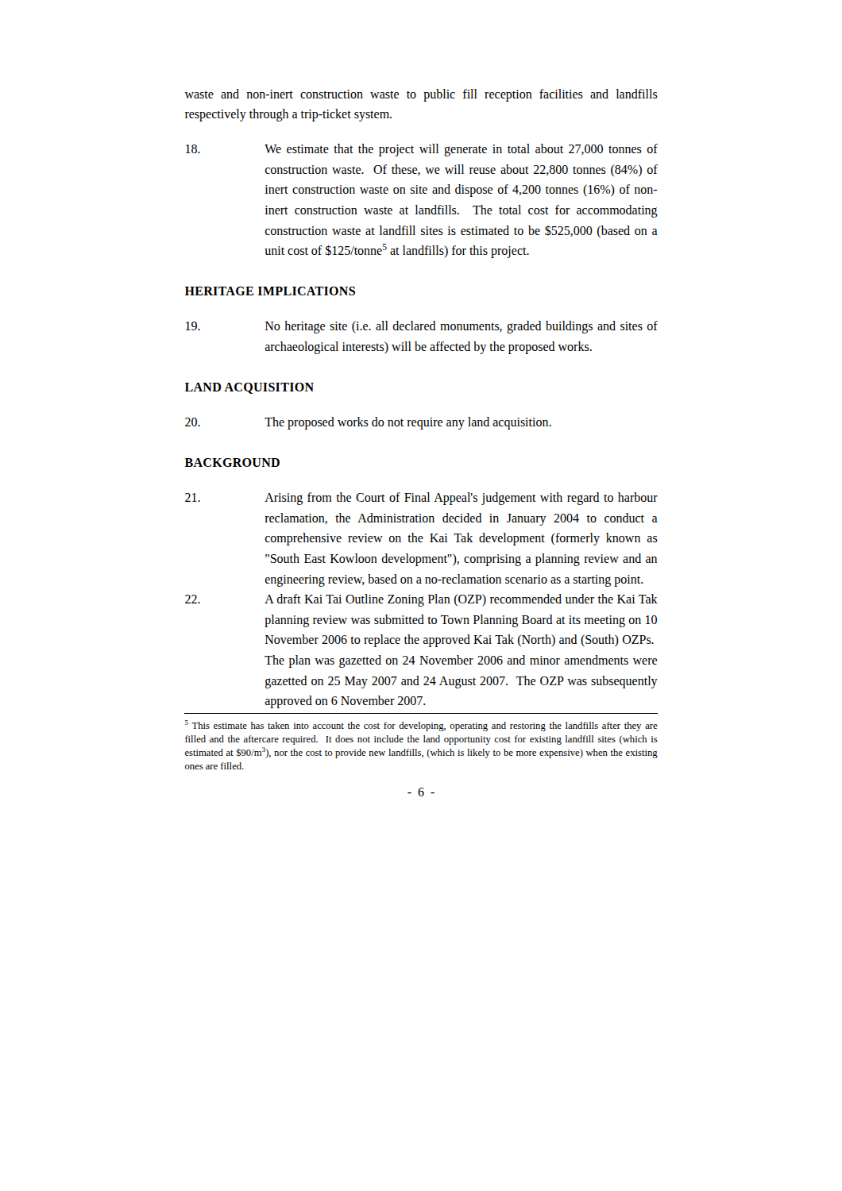waste and non-inert construction waste to public fill reception facilities and landfills respectively through a trip-ticket system.
18.
We estimate that the project will generate in total about 27,000 tonnes of construction waste. Of these, we will reuse about 22,800 tonnes (84%) of inert construction waste on site and dispose of 4,200 tonnes (16%) of non-inert construction waste at landfills. The total cost for accommodating construction waste at landfill sites is estimated to be $525,000 (based on a unit cost of $125/tonne5 at landfills) for this project.
Heritage Implications
19.
No heritage site (i.e. all declared monuments, graded buildings and sites of archaeological interests) will be affected by the proposed works.
Land Acquisition
20.
The proposed works do not require any land acquisition.
Background
21.
Arising from the Court of Final Appeal's judgement with regard to harbour reclamation, the Administration decided in January 2004 to conduct a comprehensive review on the Kai Tak development (formerly known as "South East Kowloon development"), comprising a planning review and an engineering review, based on a no-reclamation scenario as a starting point.
22.
A draft Kai Tai Outline Zoning Plan (OZP) recommended under the Kai Tak planning review was submitted to Town Planning Board at its meeting on 10 November 2006 to replace the approved Kai Tak (North) and (South) OZPs. The plan was gazetted on 24 November 2006 and minor amendments were gazetted on 25 May 2007 and 24 August 2007. The OZP was subsequently approved on 6 November 2007.
5 This estimate has taken into account the cost for developing, operating and restoring the landfills after they are filled and the aftercare required. It does not include the land opportunity cost for existing landfill sites (which is estimated at $90/m3), nor the cost to provide new landfills, (which is likely to be more expensive) when the existing ones are filled.
- 6 -